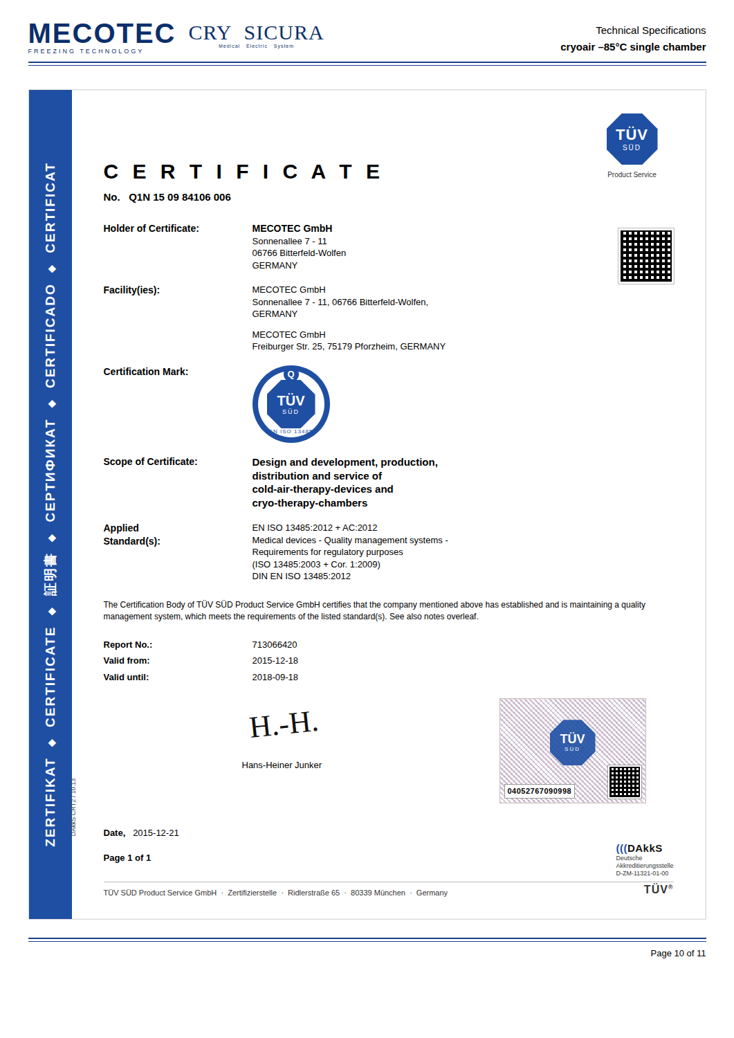MECOTEC
FREEZING TECHNOLOGY
CRY SICURA
Medical Electric System
Technical Specifications
cryoair –85°C single chamber
KK 0 TD 002 02 Stand 02/2017
ZERTIFIKAT ◆ CERTIFICATE ◆ 証明書 ◆ СЕРТИФИКАТ ◆ CERTIFICADO ◆ CERTIFICAT
DAkkS CRT2 / 10.13
TÜV
SÜD
Product Service
C E R T I F I C A T E
No. Q1N 15 09 84106 006
| Holder of Certificate: | MECOTEC GmbH Sonnenallee 7 - 11 06766 Bitterfeld-Wolfen GERMANY |
| Facility(ies): | MECOTEC GmbH Sonnenallee 7 - 11, 06766 Bitterfeld-Wolfen, GERMANY MECOTEC GmbH Freiburger Str. 25, 75179 Pforzheim, GERMANY |
| Certification Mark: | TÜV SÜD Q EN ISO 13485 |
| Scope of Certificate: | Design and development, production, distribution and service of cold-air-therapy-devices and cryo-therapy-chambers |
| Applied Standard(s): | EN ISO 13485:2012 + AC:2012 Medical devices - Quality management systems - Requirements for regulatory purposes (ISO 13485:2003 + Cor. 1:2009) DIN EN ISO 13485:2012 |
The Certification Body of TÜV SÜD Product Service GmbH certifies that the company mentioned above has established and is maintaining a quality management system, which meets the requirements of the listed standard(s). See also notes overleaf.
| Report No.: | 713066420 |
| Valid from: | 2015-12-18 |
| Valid until: | 2018-09-18 |
H.-H.
Hans-Heiner Junker
TÜV
SÜD
04052767090998
Date, 2015-12-21
Page 1 of 1
(((DAkkS
Deutsche
Akkreditierungsstelle
D-ZM-11321-01-00
TÜV SÜD Product Service GmbH · Zertifizierstelle · Ridlerstraße 65 · 80339 München · Germany
TÜV®
Page 10 of 11